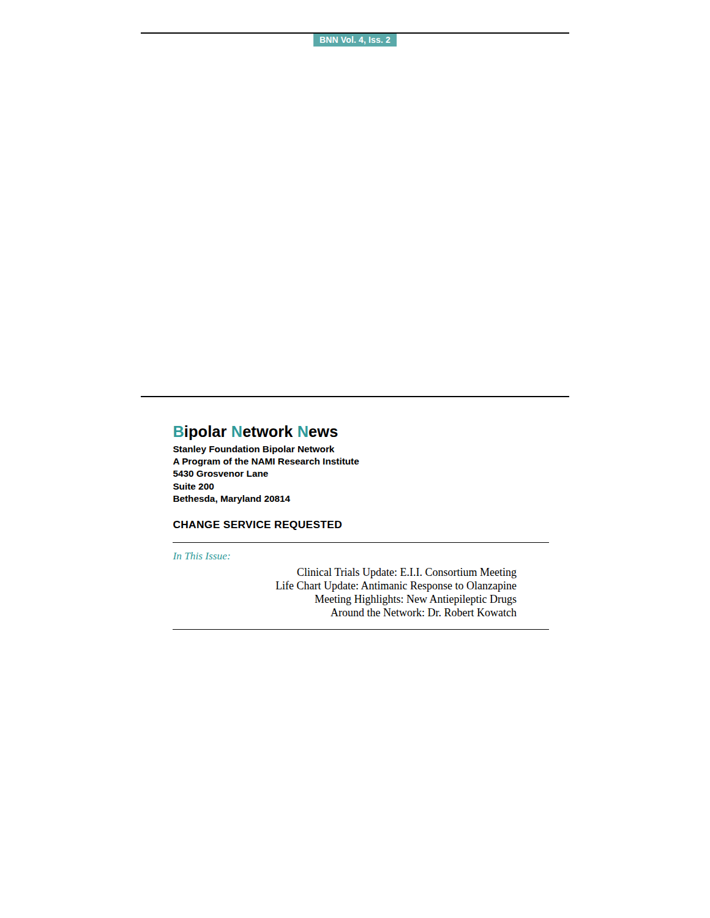BNN Vol. 4, Iss. 2
Bipolar Network News
Stanley Foundation Bipolar Network
A Program of the NAMI Research Institute
5430 Grosvenor Lane
Suite 200
Bethesda, Maryland 20814
CHANGE SERVICE REQUESTED
In This Issue:
Clinical Trials Update: E.I.I. Consortium Meeting
Life Chart Update: Antimanic Response to Olanzapine
Meeting Highlights: New Antiepileptic Drugs
Around the Network: Dr. Robert Kowatch